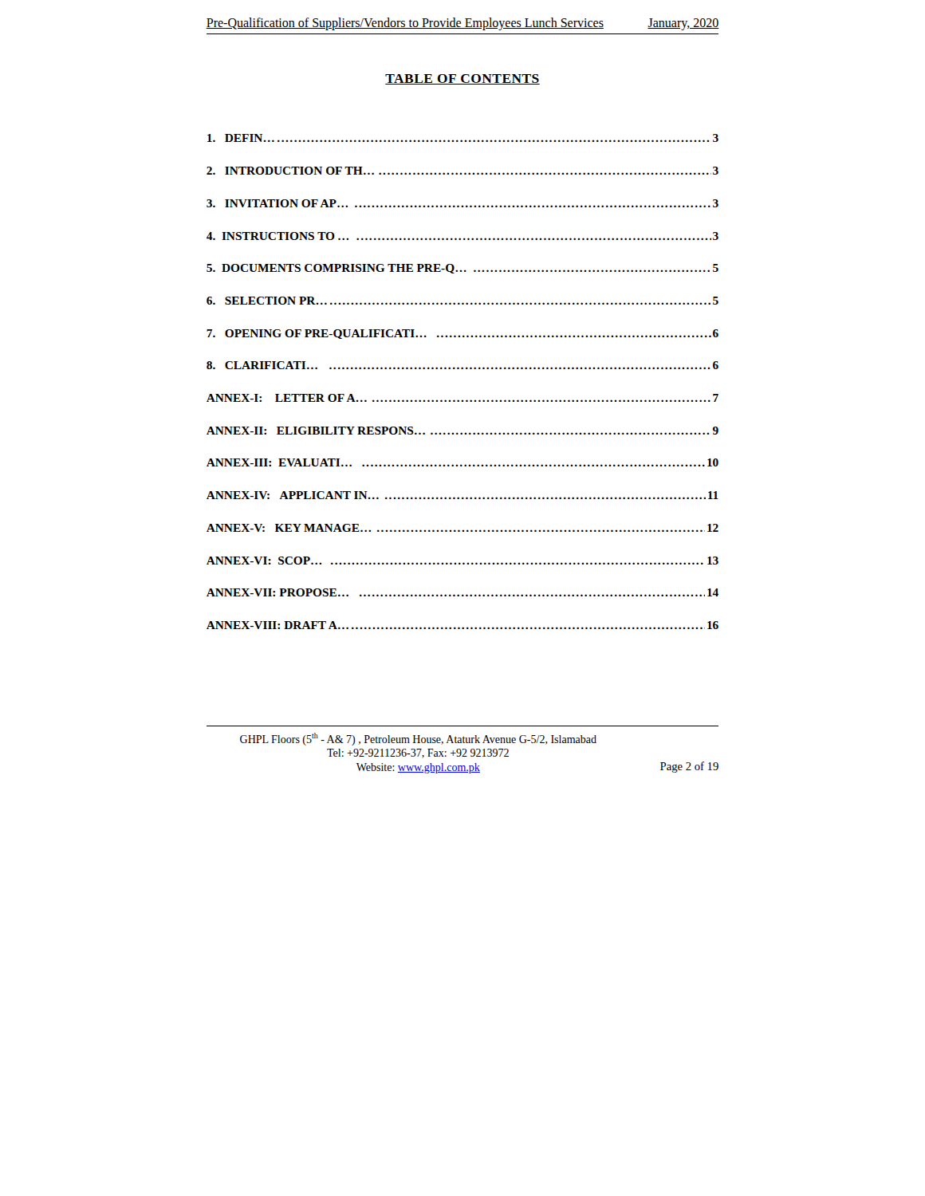Pre-Qualification of Suppliers/Vendors to Provide Employees Lunch Services January, 2020
TABLE OF CONTENTS
1. DEFINITIONS.................................................................................................................................................. 3
2. INTRODUCTION OF THE COMPANY......................................................................................................... 3
3. INVITATION OF APPLICATION................................................................................................................. 3
4. INSTRUCTIONS TO APPLICANTS..................................................................................................................... 3
5. DOCUMENTS COMPRISING THE PRE-QUALIFICATION....................................................................... 5
6. SELECTION PROCEDURE............................................................................................................................. 5
7. OPENING OF PRE-QUALIFICATION DOCUMENT..................................................................................... 6
8. CLARIFICATION OF BIDS............................................................................................................................. 6
ANNEX-I: LETTER OF APPLICATION............................................................................................................. 7
ANNEX-II: ELIGIBILITY RESPONSE CHECK LIST....................................................................................... 9
ANNEX-III: EVALUATION CRITERIA................................................................................................................. 10
ANNEX-IV: APPLICANT INFORMATION..................................................................................................... 11
ANNEX-V: KEY MANAGEMENT STAFF......................................................................................................... 12
ANNEX-VI: SCOPE OF WORK............................................................................................................................. 13
ANNEX-VII: PROPOSED MENU LIST................................................................................................................. 14
ANNEX-VIII: DRAFT AGREEMENT..................................................................................................................... 16
GHPL Floors (5th - A& 7) , Petroleum House, Ataturk Avenue G-5/2, Islamabad
Tel: +92-9211236-37, Fax: +92 9213972
Website: www.ghpl.com.pk
Page 2 of 19